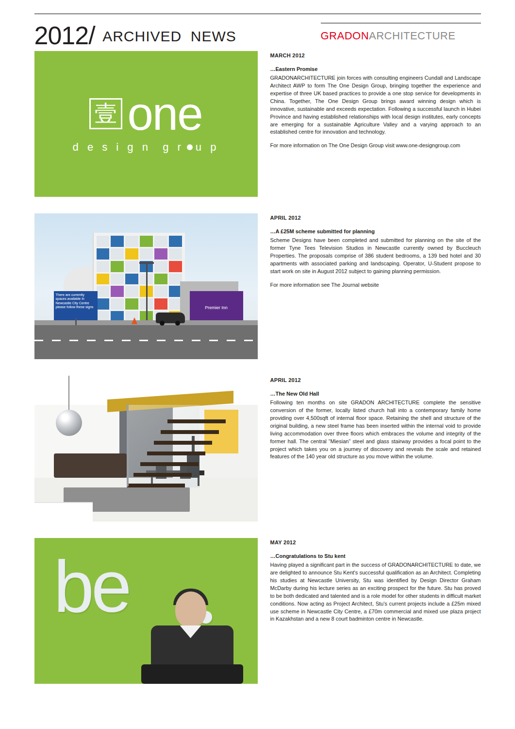2012/ARCHIVED NEWS
GRADON ARCHITECTURE
壹 one
d e s i g n g r u p
MARCH 2012
…Eastern Promise
GRADONARCHITECTURE join forces with consulting engineers Cundall and Landscape Architect AWP to form The One Design Group, bringing together the experience and expertise of three UK based practices to provide a one stop service for developments in China. Together, The One Design Group brings award winning design which is innovative, sustainable and exceeds expectation. Following a successful launch in Hubei Province and having established relationships with local design institutes, early concepts are emerging for a sustainable Agriculture Valley and a varying approach to an established centre for innovation and technology.
For more information on The One Design Group visit www.one-designgroup.com
Premier Inn
There are currently
spaces available in
Newcastle City Centre
please follow these signs
APRIL 2012
…A £25M scheme submitted for planning
Scheme Designs have been completed and submitted for planning on the site of the former Tyne Tees Television Studios in Newcastle currently owned by Buccleuch Properties. The proposals comprise of 386 student bedrooms, a 139 bed hotel and 30 apartments with associated parking and landscaping. Operator, U-Student propose to start work on site in August 2012 subject to gaining planning permission.
For more information see The Journal website
APRIL 2012
…The New Old Hall
Following ten months on site GRADON ARCHITECTURE complete the sensitive conversion of the former, locally listed church hall into a contemporary family home providing over 4,500sqft of internal floor space. Retaining the shell and structure of the original building, a new steel frame has been inserted within the internal void to provide living accommodation over three floors which embraces the volume and integrity of the former hall. The central “Miesian” steel and glass stairway provides a focal point to the project which takes you on a journey of discovery and reveals the scale and retained features of the 140 year old structure as you move within the volume.
be
MAY 2012
…Congratulations to Stu kent
Having played a significant part in the success of GRADONARCHITECTURE to date, we are delighted to announce Stu Kent's successful qualification as an Architect. Completing his studies at Newcastle University, Stu was identified by Design Director Graham McDarby during his lecture series as an exciting prospect for the future. Stu has proved to be both dedicated and talented and is a role model for other students in difficult market conditions. Now acting as Project Architect, Stu's current projects include a £25m mixed use scheme in Newcastle City Centre, a £70m commercial and mixed use plaza project in Kazakhstan and a new 8 court badminton centre in Newcastle.